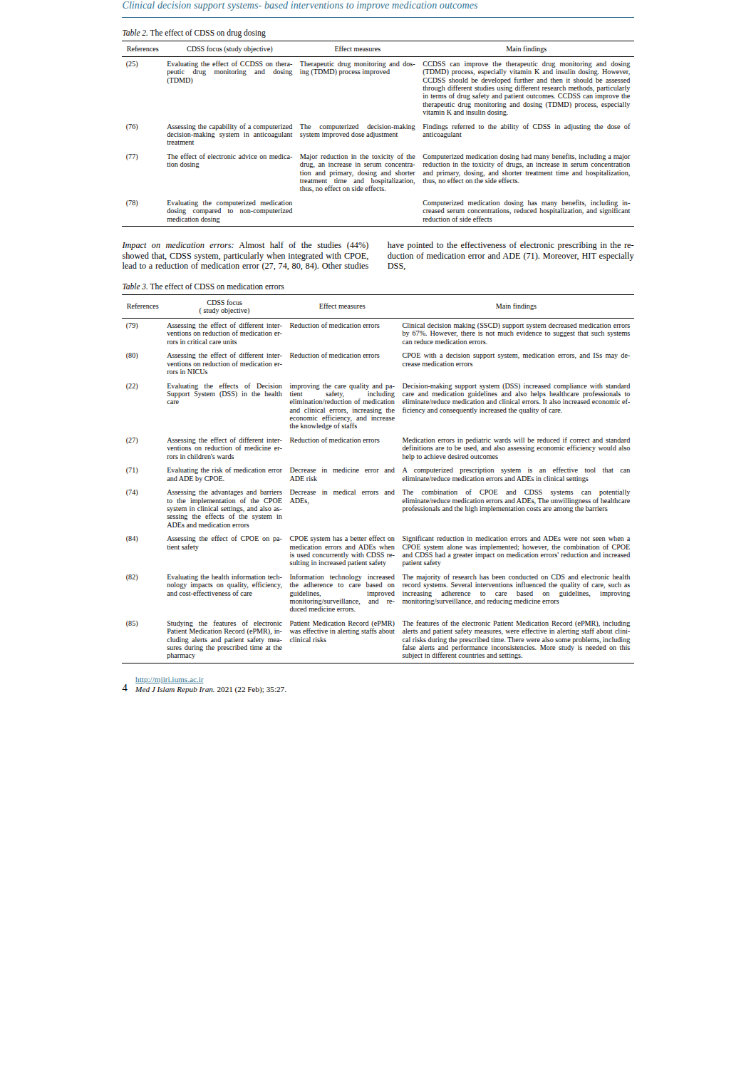Clinical decision support systems- based interventions to improve medication outcomes
Table 2. The effect of CDSS on drug dosing
| References | CDSS focus (study objective) | Effect measures | Main findings |
| --- | --- | --- | --- |
| (25) | Evaluating the effect of CCDSS on therapeutic drug monitoring and dosing (TDMD) | Therapeutic drug monitoring and dosing (TDMD) process improved | CCDSS can improve the therapeutic drug monitoring and dosing (TDMD) process, especially vitamin K and insulin dosing. However, CCDSS should be developed further and then it should be assessed through different studies using different research methods, particularly in terms of drug safety and patient outcomes. CCDSS can improve the therapeutic drug monitoring and dosing (TDMD) process, especially vitamin K and insulin dosing. |
| (76) | Assessing the capability of a computerized decision-making system in anticoagulant treatment | The computerized decision-making system improved dose adjustment | Findings referred to the ability of CDSS in adjusting the dose of anticoagulant |
| (77) | The effect of electronic advice on medication dosing | Major reduction in the toxicity of the drug, an increase in serum concentration and primary, dosing and shorter treatment time and hospitalization, thus, no effect on side effects. | Computerized medication dosing had many benefits, including a major reduction in the toxicity of drugs, an increase in serum concentration and primary, dosing, and shorter treatment time and hospitalization, thus, no effect on the side effects. |
| (78) | Evaluating the computerized medication dosing compared to non-computerized medication dosing | | Computerized medication dosing has many benefits, including increased serum concentrations, reduced hospitalization, and significant reduction of side effects |
Impact on medication errors: Almost half of the studies (44%) showed that, CDSS system, particularly when integrated with CPOE, lead to a reduction of medication error (27, 74, 80, 84). Other studies have pointed to the effectiveness of electronic prescribing in the reduction of medication error and ADE (71). Moreover, HIT especially DSS,
Table 3. The effect of CDSS on medication errors
| References | CDSS focus ( study objective) | Effect measures | Main findings |
| --- | --- | --- | --- |
| (79) | Assessing the effect of different interventions on reduction of medication errors in critical care units | Reduction of medication errors | Clinical decision making (SSCD) support system decreased medication errors by 67%. However, there is not much evidence to suggest that such systems can reduce medication errors. |
| (80) | Assessing the effect of different interventions on reduction of medication errors in NICUs | Reduction of medication errors | CPOE with a decision support system, medication errors, and ISs may decrease medication errors |
| (22) | Evaluating the effects of Decision Support System (DSS) in the health care | improving the care quality and patient safety, including elimination/reduction of medication and clinical errors, increasing the economic efficiency, and increase the knowledge of staffs | Decision-making support system (DSS) increased compliance with standard care and medication guidelines and also helps healthcare professionals to eliminate/reduce medication and clinical errors. It also increased economic efficiency and consequently increased the quality of care. |
| (27) | Assessing the effect of different interventions on reduction of medicine errors in children's wards | Reduction of medication errors | Medication errors in pediatric wards will be reduced if correct and standard definitions are to be used, and also assessing economic efficiency would also help to achieve desired outcomes |
| (71) | Evaluating the risk of medication error and ADE by CPOE. | Decrease in medicine error and ADE risk | A computerized prescription system is an effective tool that can eliminate/reduce medication errors and ADEs in clinical settings |
| (74) | Assessing the advantages and barriers to the implementation of the CPOE system in clinical settings, and also assessing the effects of the system in ADEs and medication errors | Decrease in medical errors and ADEs, | The combination of CPOE and CDSS systems can potentially eliminate/reduce medication errors and ADEs, The unwillingness of healthcare professionals and the high implementation costs are among the barriers |
| (84) | Assessing the effect of CPOE on patient safety | CPOE system has a better effect on medication errors and ADEs when is used concurrently with CDSS resulting in increased patient safety | Significant reduction in medication errors and ADEs were not seen when a CPOE system alone was implemented; however, the combination of CPOE and CDSS had a greater impact on medication errors' reduction and increased patient safety |
| (82) | Evaluating the health information technology impacts on quality, efficiency, and cost-effectiveness of care | Information technology increased the adherence to care based on guidelines, improved monitoring/surveillance, and reduced medicine errors. | The majority of research has been conducted on CDS and electronic health record systems. Several interventions influenced the quality of care, such as increasing adherence to care based on guidelines, improving monitoring/surveillance, and reducing medicine errors |
| (85) | Studying the features of electronic Patient Medication Record (ePMR), including alerts and patient safety measures during the prescribed time at the pharmacy | Patient Medication Record (ePMR) was effective in alerting staffs about clinical risks | The features of the electronic Patient Medication Record (ePMR), including alerts and patient safety measures, were effective in alerting staff about clinical risks during the prescribed time. There were also some problems, including false alerts and performance inconsistencies. More study is needed on this subject in different countries and settings. |
4
http://mjiri.iums.ac.ir
Med J Islam Repub Iran. 2021 (22 Feb); 35:27.